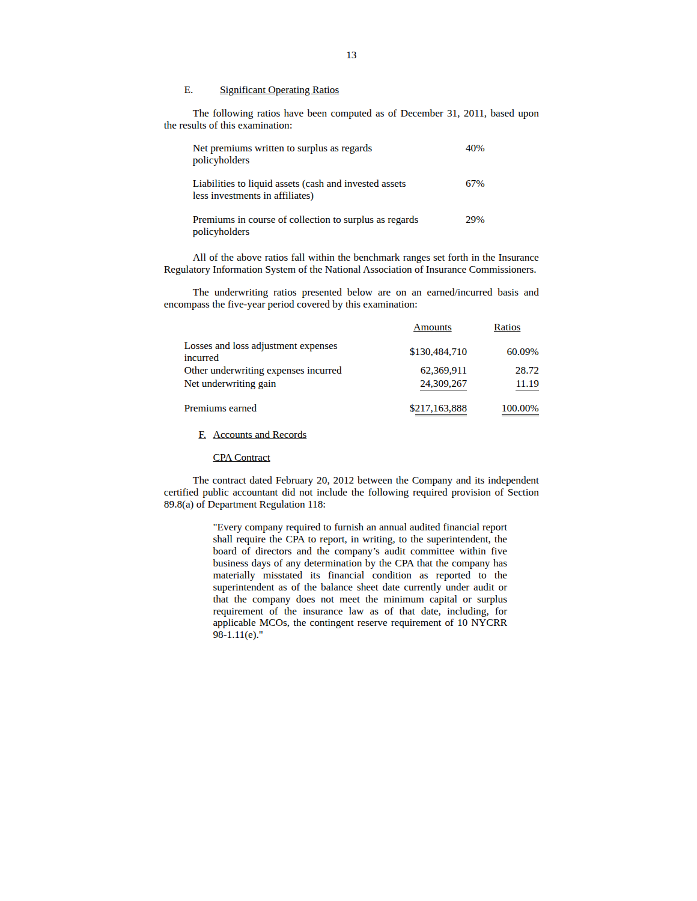13
E. Significant Operating Ratios
The following ratios have been computed as of December 31, 2011, based upon the results of this examination:
| Net premiums written to surplus as regards policyholders | 40% |
| Liabilities to liquid assets (cash and invested assets less investments in affiliates) | 67% |
| Premiums in course of collection to surplus as regards policyholders | 29% |
All of the above ratios fall within the benchmark ranges set forth in the Insurance Regulatory Information System of the National Association of Insurance Commissioners.
The underwriting ratios presented below are on an earned/incurred basis and encompass the five-year period covered by this examination:
| | Amounts | Ratios |
| --- | --- | --- |
| Losses and loss adjustment expenses incurred | $130,484,710 | 60.09% |
| Other underwriting expenses incurred | 62,369,911 | 28.72 |
| Net underwriting gain | 24,309,267 | 11.19 |
| Premiums earned | $ 217,163,888 | 100.00% |
F. Accounts and Records
CPA Contract
The contract dated February 20, 2012 between the Company and its independent certified public accountant did not include the following required provision of Section 89.8(a) of Department Regulation 118:
"Every company required to furnish an annual audited financial report shall require the CPA to report, in writing, to the superintendent, the board of directors and the company’s audit committee within five business days of any determination by the CPA that the company has materially misstated its financial condition as reported to the superintendent as of the balance sheet date currently under audit or that the company does not meet the minimum capital or surplus requirement of the insurance law as of that date, including, for applicable MCOs, the contingent reserve requirement of 10 NYCRR 98-1.11(e)."